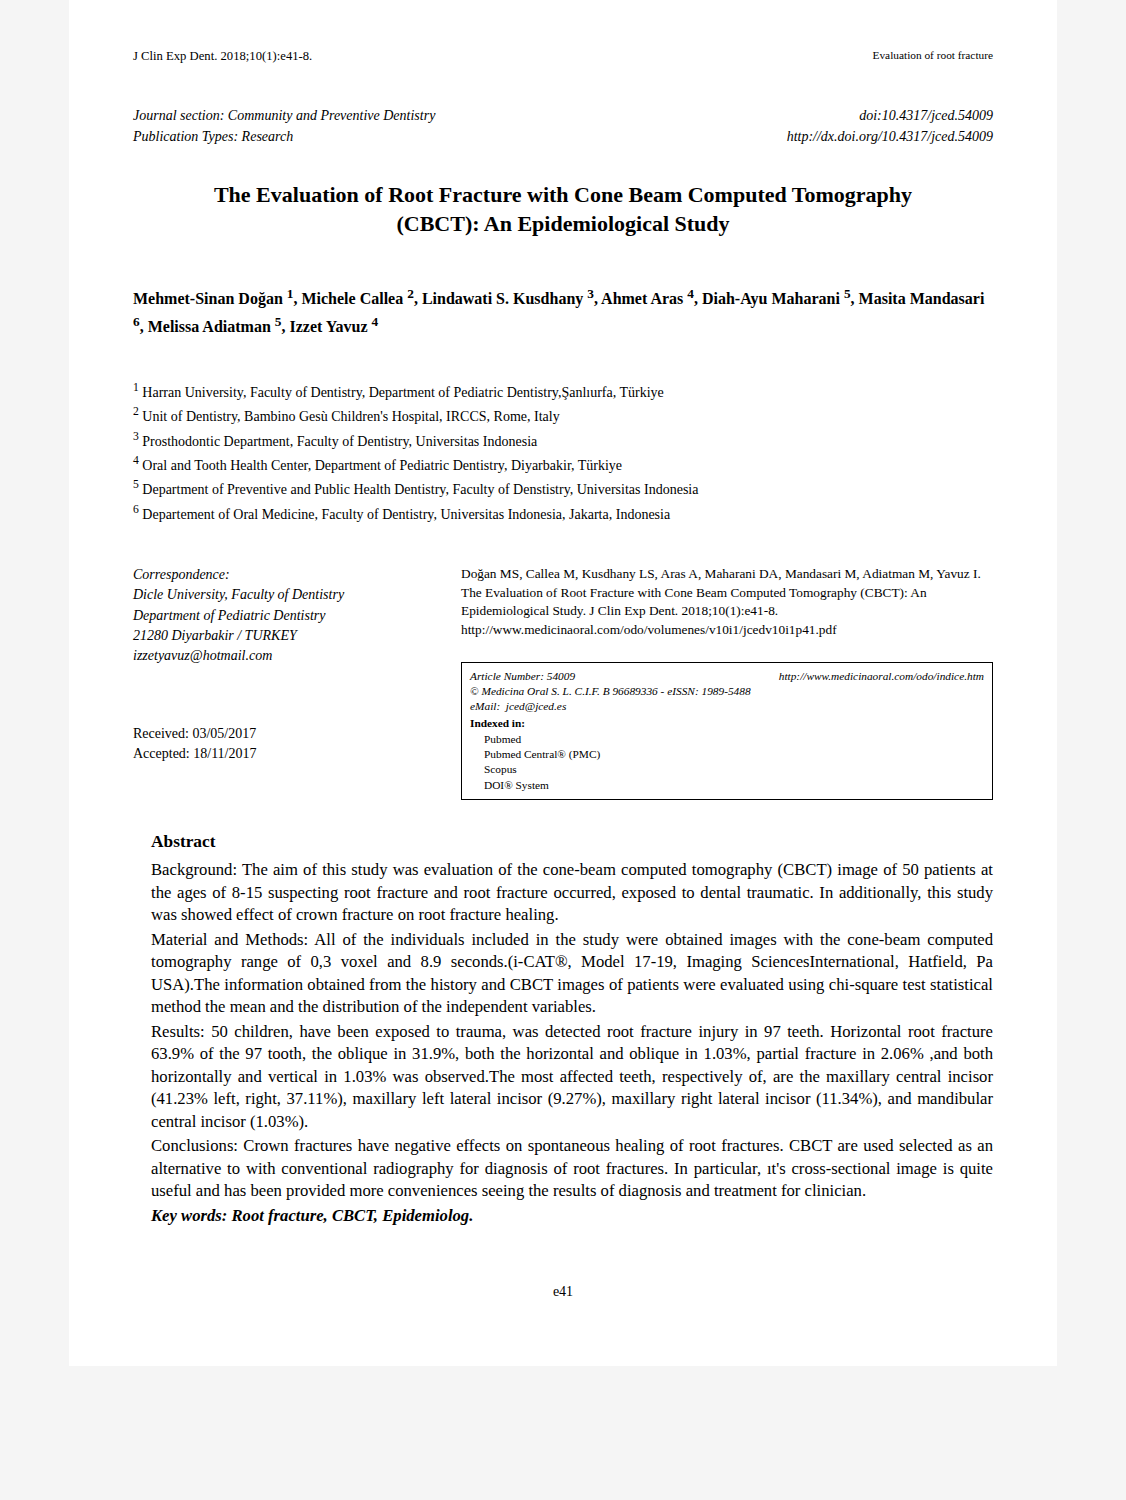J Clin Exp Dent. 2018;10(1):e41-8.
Evaluation of root fracture
Journal section: Community and Preventive Dentistry
Publication Types: Research
doi:10.4317/jced.54009
http://dx.doi.org/10.4317/jced.54009
The Evaluation of Root Fracture with Cone Beam Computed Tomography
(CBCT): An Epidemiological Study
Mehmet-Sinan Doğan 1, Michele Callea 2, Lindawati S. Kusdhany 3, Ahmet Aras 4, Diah-Ayu Maharani 5, Masita Mandasari 6, Melissa Adiatman 5, Izzet Yavuz 4
1 Harran University, Faculty of Dentistry, Department of Pediatric Dentistry,Şanlıurfa, Türkiye
2 Unit of Dentistry, Bambino Gesù Children's Hospital, IRCCS, Rome, Italy
3 Prosthodontic Department, Faculty of Dentistry, Universitas Indonesia
4 Oral and Tooth Health Center, Department of Pediatric Dentistry, Diyarbakir, Türkiye
5 Department of Preventive and Public Health Dentistry, Faculty of Denstistry, Universitas Indonesia
6 Departement of Oral Medicine, Faculty of Dentistry, Universitas Indonesia, Jakarta, Indonesia
Correspondence:
Dicle University, Faculty of Dentistry
Department of Pediatric Dentistry
21280 Diyarbakir / TURKEY
izzetyavuz@hotmail.com
Received: 03/05/2017
Accepted: 18/11/2017
Doğan MS, Callea M, Kusdhany LS, Aras A, Maharani DA, Mandasari M, Adiatman M, Yavuz I. The Evaluation of Root Fracture with Cone Beam Computed Tomography (CBCT): An Epidemiological Study. J Clin Exp Dent. 2018;10(1):e41-8.
http://www.medicinaoral.com/odo/volumenes/v10i1/jcedv10i1p41.pdf
Article Number: 54009 http://www.medicinaoral.com/odo/indice.htm
© Medicina Oral S. L. C.I.F. B 96689336 - eISSN: 1989-5488
eMail: jced@jced.es
Indexed in:
Pubmed
Pubmed Central® (PMC)
Scopus
DOI® System
Abstract
Background: The aim of this study was evaluation of the cone-beam computed tomography (CBCT) image of 50 patients at the ages of 8-15 suspecting root fracture and root fracture occurred, exposed to dental traumatic. In additionally, this study was showed effect of crown fracture on root fracture healing.
Material and Methods: All of the individuals included in the study were obtained images with the cone-beam computed tomography range of 0,3 voxel and 8.9 seconds.(i-CAT®, Model 17-19, Imaging SciencesInternational, Hatfield, Pa USA).The information obtained from the history and CBCT images of patients were evaluated using chi-square test statistical method the mean and the distribution of the independent variables.
Results: 50 children, have been exposed to trauma, was detected root fracture injury in 97 teeth. Horizontal root fracture 63.9% of the 97 tooth, the oblique in 31.9%, both the horizontal and oblique in 1.03%, partial fracture in 2.06% ,and both horizontally and vertical in 1.03% was observed.The most affected teeth, respectively of, are the maxillary central incisor (41.23% left, right, 37.11%), maxillary left lateral incisor (9.27%), maxillary right lateral incisor (11.34%), and mandibular central incisor (1.03%).
Conclusions: Crown fractures have negative effects on spontaneous healing of root fractures. CBCT are used selected as an alternative to with conventional radiography for diagnosis of root fractures. In particular, ıt's cross-sectional image is quite useful and has been provided more conveniences seeing the results of diagnosis and treatment for clinician.
Key words: Root fracture, CBCT, Epidemiolog.
e41